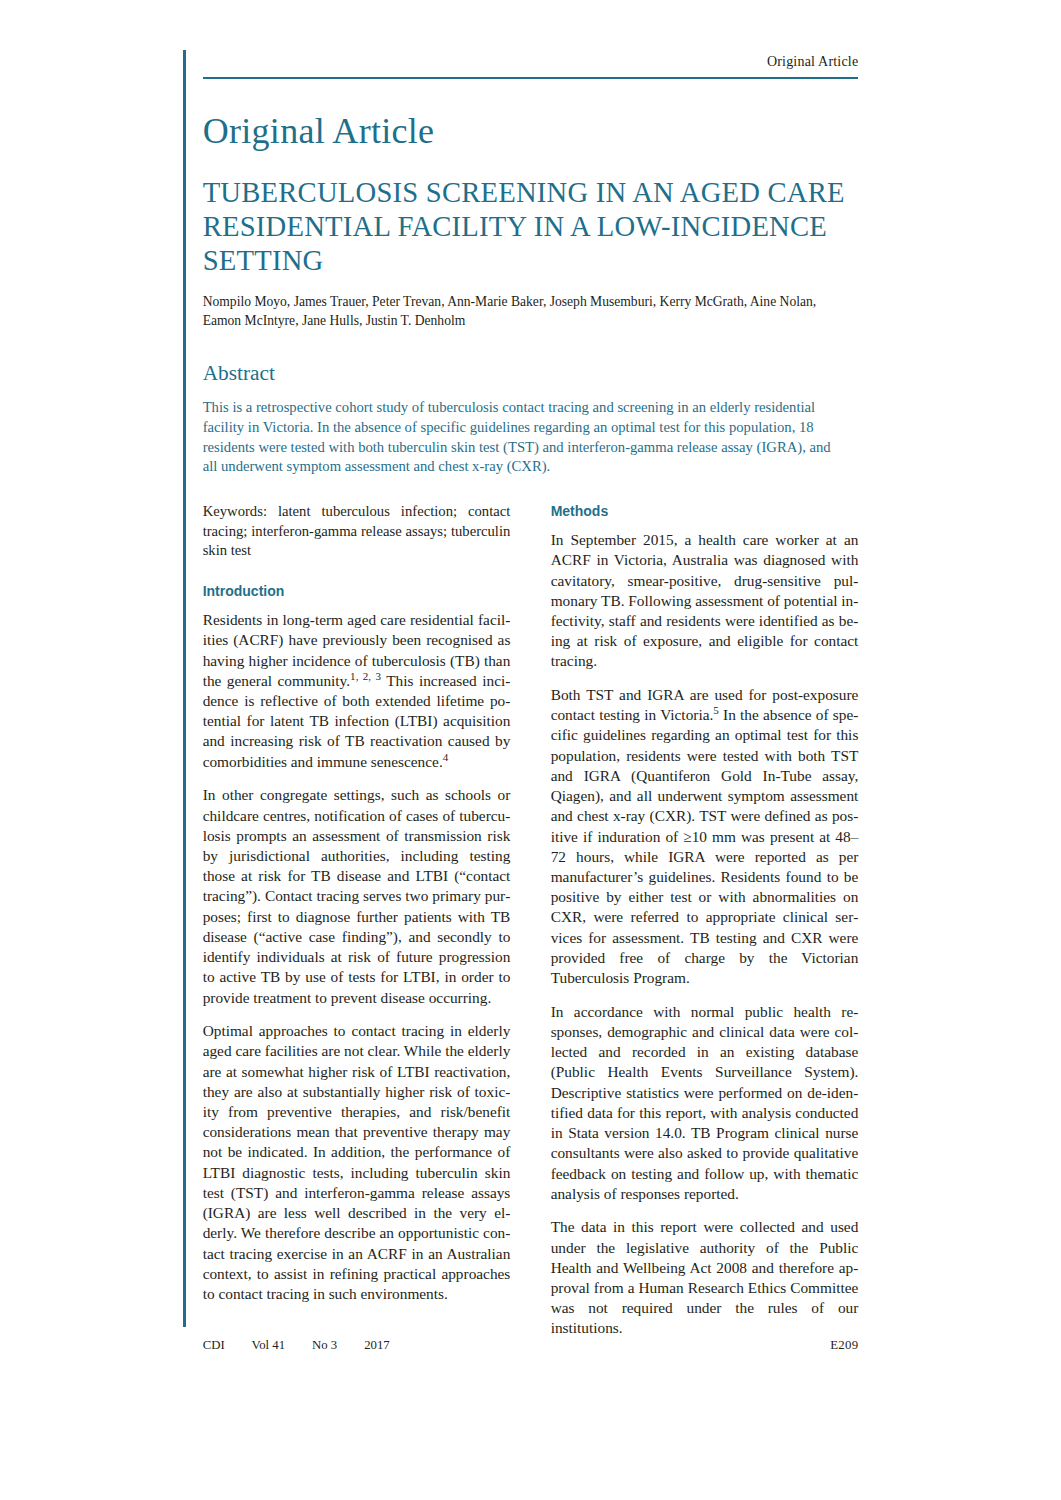Original Article
Original Article
Tuberculosis screening in an aged care residential facility in a low-incidence setting
Nompilo Moyo, James Trauer, Peter Trevan, Ann-Marie Baker, Joseph Musemburi, Kerry McGrath, Aine Nolan, Eamon McIntyre, Jane Hulls, Justin T. Denholm
Abstract
This is a retrospective cohort study of tuberculosis contact tracing and screening in an elderly residential facility in Victoria. In the absence of specific guidelines regarding an optimal test for this population, 18 residents were tested with both tuberculin skin test (TST) and interferon-gamma release assay (IGRA), and all underwent symptom assessment and chest x-ray (CXR).
Keywords: latent tuberculous infection; contact tracing; interferon-gamma release assays; tuberculin skin test
Introduction
Residents in long-term aged care residential facilities (ACRF) have previously been recognised as having higher incidence of tuberculosis (TB) than the general community.1, 2, 3 This increased incidence is reflective of both extended lifetime potential for latent TB infection (LTBI) acquisition and increasing risk of TB reactivation caused by comorbidities and immune senescence.4
In other congregate settings, such as schools or childcare centres, notification of cases of tuberculosis prompts an assessment of transmission risk by jurisdictional authorities, including testing those at risk for TB disease and LTBI (“contact tracing”). Contact tracing serves two primary purposes; first to diagnose further patients with TB disease (“active case finding”), and secondly to identify individuals at risk of future progression to active TB by use of tests for LTBI, in order to provide treatment to prevent disease occurring.
Optimal approaches to contact tracing in elderly aged care facilities are not clear. While the elderly are at somewhat higher risk of LTBI reactivation, they are also at substantially higher risk of toxicity from preventive therapies, and risk/benefit considerations mean that preventive therapy may not be indicated. In addition, the performance of LTBI diagnostic tests, including tuberculin skin test (TST) and interferon-gamma release assays (IGRA) are less well described in the very elderly. We therefore describe an opportunistic contact tracing exercise in an ACRF in an Australian context, to assist in refining practical approaches to contact tracing in such environments.
Methods
In September 2015, a health care worker at an ACRF in Victoria, Australia was diagnosed with cavitatory, smear-positive, drug-sensitive pulmonary TB. Following assessment of potential infectivity, staff and residents were identified as being at risk of exposure, and eligible for contact tracing.
Both TST and IGRA are used for post-exposure contact testing in Victoria.5 In the absence of specific guidelines regarding an optimal test for this population, residents were tested with both TST and IGRA (Quantiferon Gold In-Tube assay, Qiagen), and all underwent symptom assessment and chest x-ray (CXR). TST were defined as positive if induration of ≥10 mm was present at 48–72 hours, while IGRA were reported as per manufacturer’s guidelines. Residents found to be positive by either test or with abnormalities on CXR, were referred to appropriate clinical services for assessment. TB testing and CXR were provided free of charge by the Victorian Tuberculosis Program.
In accordance with normal public health responses, demographic and clinical data were collected and recorded in an existing database (Public Health Events Surveillance System). Descriptive statistics were performed on de-identified data for this report, with analysis conducted in Stata version 14.0. TB Program clinical nurse consultants were also asked to provide qualitative feedback on testing and follow up, with thematic analysis of responses reported.
The data in this report were collected and used under the legislative authority of the Public Health and Wellbeing Act 2008 and therefore approval from a Human Research Ethics Committee was not required under the rules of our institutions.
CDI Vol 41 No 32017
E209